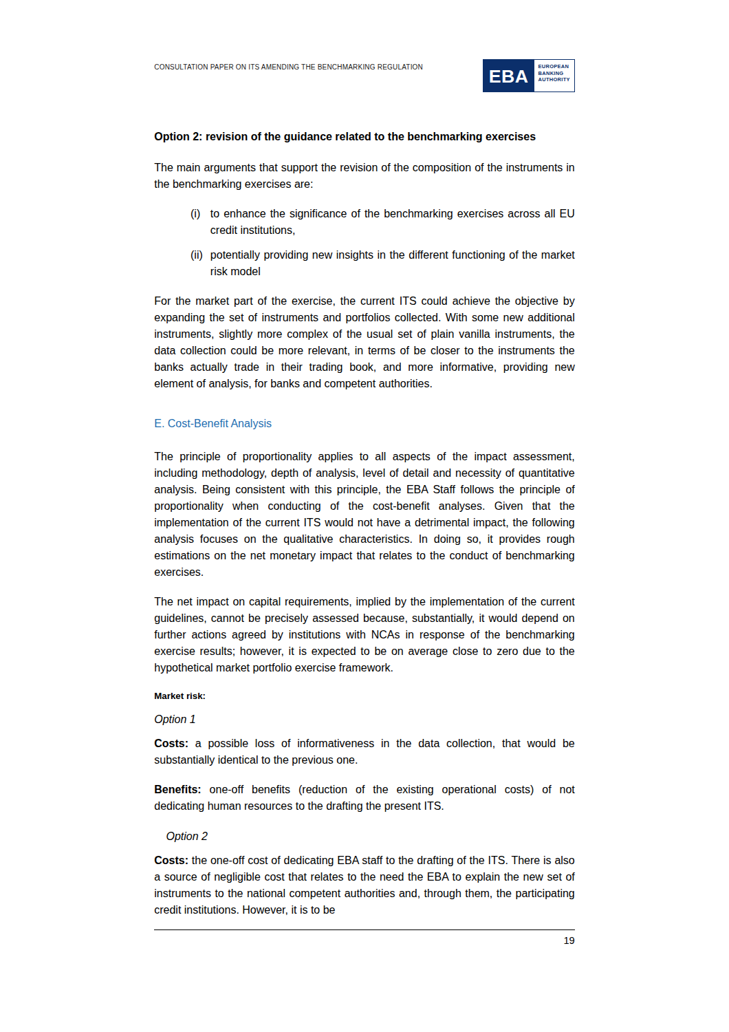Consultation paper on ITS amending the benchmarking regulation
EBA
EUROPEAN
BANKING
AUTHORITY
Option 2: revision of the guidance related to the benchmarking exercises
The main arguments that support the revision of the composition of the instruments in the benchmarking exercises are:
(i) to enhance the significance of the benchmarking exercises across all EU credit institutions,
(ii) potentially providing new insights in the different functioning of the market risk model
For the market part of the exercise, the current ITS could achieve the objective by expanding the set of instruments and portfolios collected. With some new additional instruments, slightly more complex of the usual set of plain vanilla instruments, the data collection could be more relevant, in terms of be closer to the instruments the banks actually trade in their trading book, and more informative, providing new element of analysis, for banks and competent authorities.
E. Cost-Benefit Analysis
The principle of proportionality applies to all aspects of the impact assessment, including methodology, depth of analysis, level of detail and necessity of quantitative analysis. Being consistent with this principle, the EBA Staff follows the principle of proportionality when conducting of the cost-benefit analyses. Given that the implementation of the current ITS would not have a detrimental impact, the following analysis focuses on the qualitative characteristics. In doing so, it provides rough estimations on the net monetary impact that relates to the conduct of benchmarking exercises.
The net impact on capital requirements, implied by the implementation of the current guidelines, cannot be precisely assessed because, substantially, it would depend on further actions agreed by institutions with NCAs in response of the benchmarking exercise results; however, it is expected to be on average close to zero due to the hypothetical market portfolio exercise framework.
Market risk:
Option 1
Costs: a possible loss of informativeness in the data collection, that would be substantially identical to the previous one.
Benefits: one-off benefits (reduction of the existing operational costs) of not dedicating human resources to the drafting the present ITS.
Option 2
Costs: the one-off cost of dedicating EBA staff to the drafting of the ITS. There is also a source of negligible cost that relates to the need the EBA to explain the new set of instruments to the national competent authorities and, through them, the participating credit institutions. However, it is to be
19